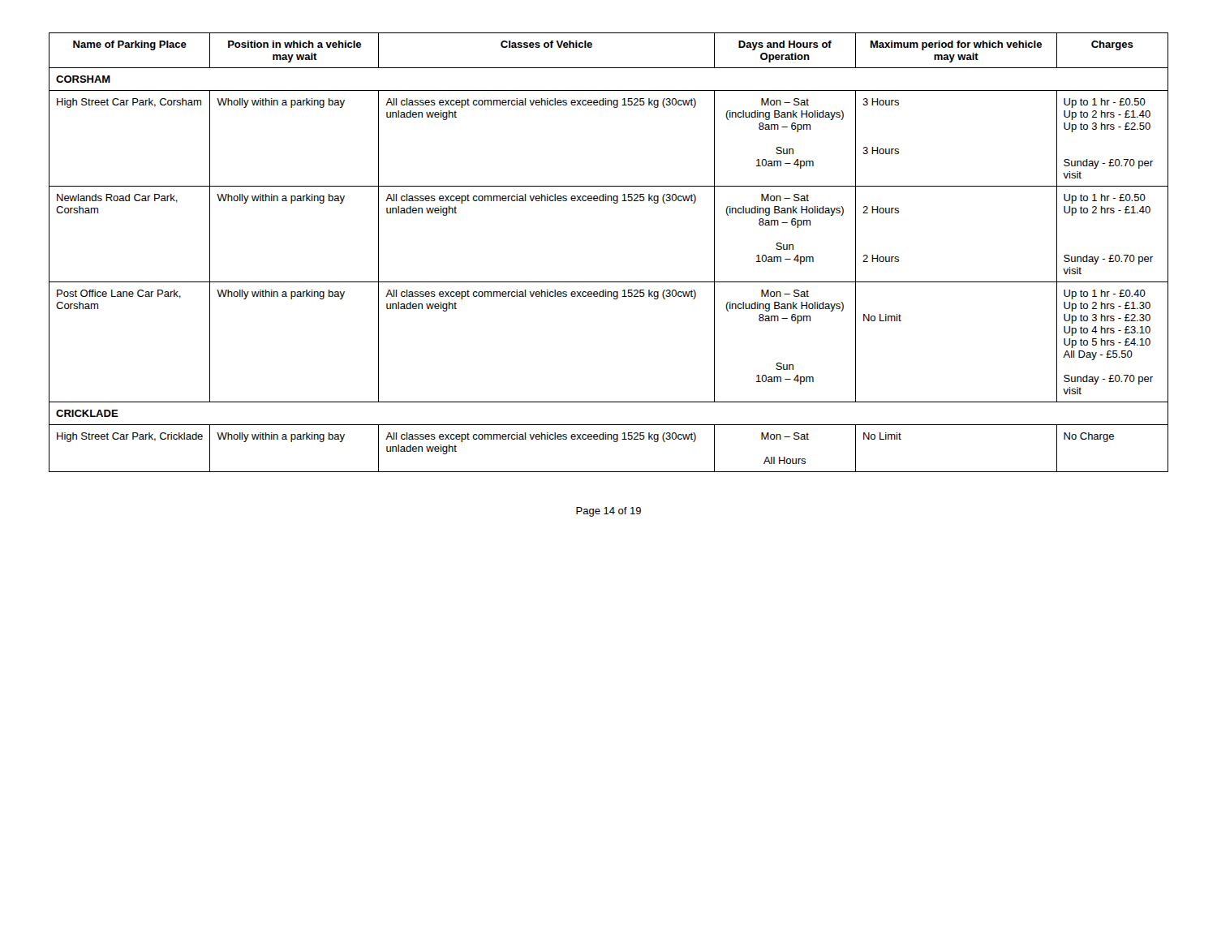| Name of Parking Place | Position in which a vehicle may wait | Classes of Vehicle | Days and Hours of Operation | Maximum period for which vehicle may wait | Charges |
| --- | --- | --- | --- | --- | --- |
| CORSHAM |
| High Street Car Park, Corsham | Wholly within a parking bay | All classes except commercial vehicles exceeding 1525 kg (30cwt) unladen weight | Mon – Sat (including Bank Holidays) 8am – 6pm Sun 10am – 4pm | 3 Hours 3 Hours | Up to 1 hr - £0.50 Up to 2 hrs - £1.40 Up to 3 hrs - £2.50 Sunday - £0.70 per visit |
| Newlands Road Car Park, Corsham | Wholly within a parking bay | All classes except commercial vehicles exceeding 1525 kg (30cwt) unladen weight | Mon – Sat (including Bank Holidays) 8am – 6pm Sun 10am – 4pm | 2 Hours 2 Hours | Up to 1 hr - £0.50 Up to 2 hrs - £1.40 Sunday - £0.70 per visit |
| Post Office Lane Car Park, Corsham | Wholly within a parking bay | All classes except commercial vehicles exceeding 1525 kg (30cwt) unladen weight | Mon – Sat (including Bank Holidays) 8am – 6pm Sun 10am – 4pm | No Limit | Up to 1 hr - £0.40 Up to 2 hrs - £1.30 Up to 3 hrs - £2.30 Up to 4 hrs - £3.10 Up to 5 hrs - £4.10 All Day - £5.50 Sunday - £0.70 per visit |
| CRICKLADE |
| High Street Car Park, Cricklade | Wholly within a parking bay | All classes except commercial vehicles exceeding 1525 kg (30cwt) unladen weight | Mon – Sat All Hours | No Limit | No Charge |
Page 14 of 19